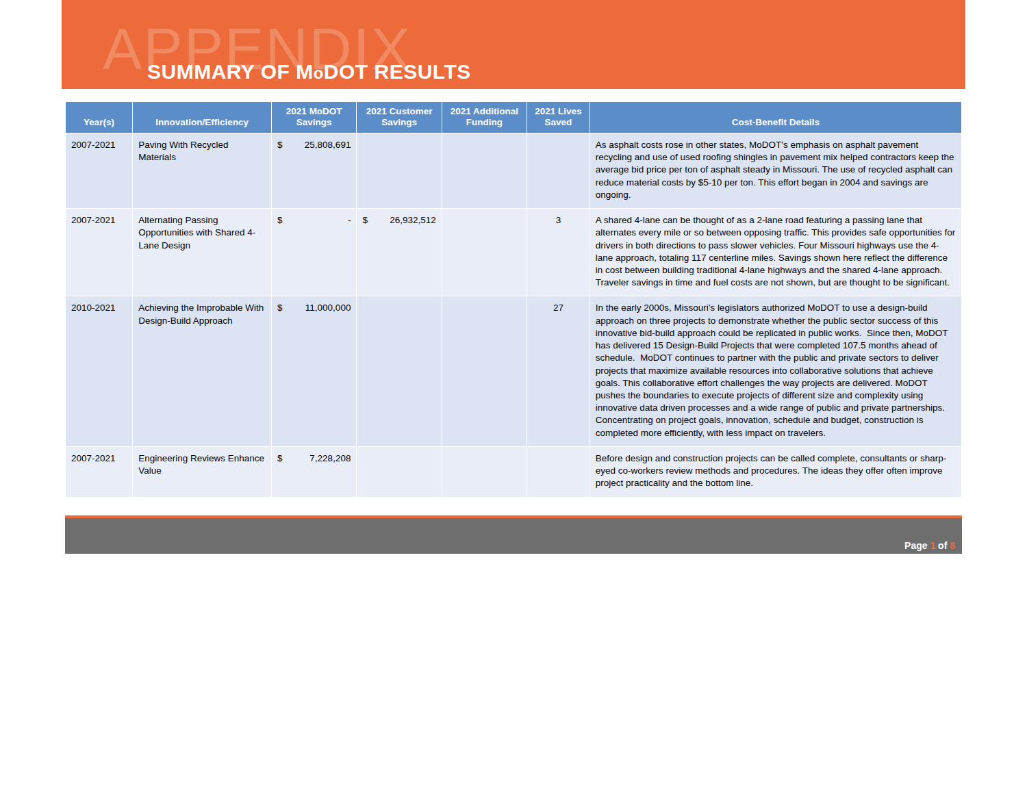APPENDIX
SUMMARY OF Mo DOT RESULTS
| Year(s) | Innovation/Efficiency | 2021 MoDOT Savings | 2021 Customer Savings | 2021 Additional Funding | 2021 Lives Saved | Cost-Benefit Details |
| --- | --- | --- | --- | --- | --- | --- |
| 2007-2021 | Paving With Recycled Materials | $ 25,808,691 | | | | As asphalt costs rose in other states, MoDOT's emphasis on asphalt pavement recycling and use of used roofing shingles in pavement mix helped contractors keep the average bid price per ton of asphalt steady in Missouri. The use of recycled asphalt can reduce material costs by $5-10 per ton. This effort began in 2004 and savings are ongoing. |
| 2007-2021 | Alternating Passing Opportunities with Shared 4-Lane Design | $ - | $ 26,932,512 | | 3 | A shared 4-lane can be thought of as a 2-lane road featuring a passing lane that alternates every mile or so between opposing traffic. This provides safe opportunities for drivers in both directions to pass slower vehicles. Four Missouri highways use the 4-lane approach, totaling 117 centerline miles. Savings shown here reflect the difference in cost between building traditional 4-lane highways and the shared 4-lane approach. Traveler savings in time and fuel costs are not shown, but are thought to be significant. |
| 2010-2021 | Achieving the Improbable With Design-Build Approach | $ 11,000,000 | | | 27 | In the early 2000s, Missouri's legislators authorized MoDOT to use a design-build approach on three projects to demonstrate whether the public sector success of this innovative bid-build approach could be replicated in public works. Since then, MoDOT has delivered 15 Design-Build Projects that were completed 107.5 months ahead of schedule. MoDOT continues to partner with the public and private sectors to deliver projects that maximize available resources into collaborative solutions that achieve goals. This collaborative effort challenges the way projects are delivered. MoDOT pushes the boundaries to execute projects of different size and complexity using innovative data driven processes and a wide range of public and private partnerships. Concentrating on project goals, innovation, schedule and budget, construction is completed more efficiently, with less impact on travelers. |
| 2007-2021 | Engineering Reviews Enhance Value | $ 7,228,208 | | | | Before design and construction projects can be called complete, consultants or sharp-eyed co-workers review methods and procedures. The ideas they offer often improve project practicality and the bottom line. |
Page 1 of 8